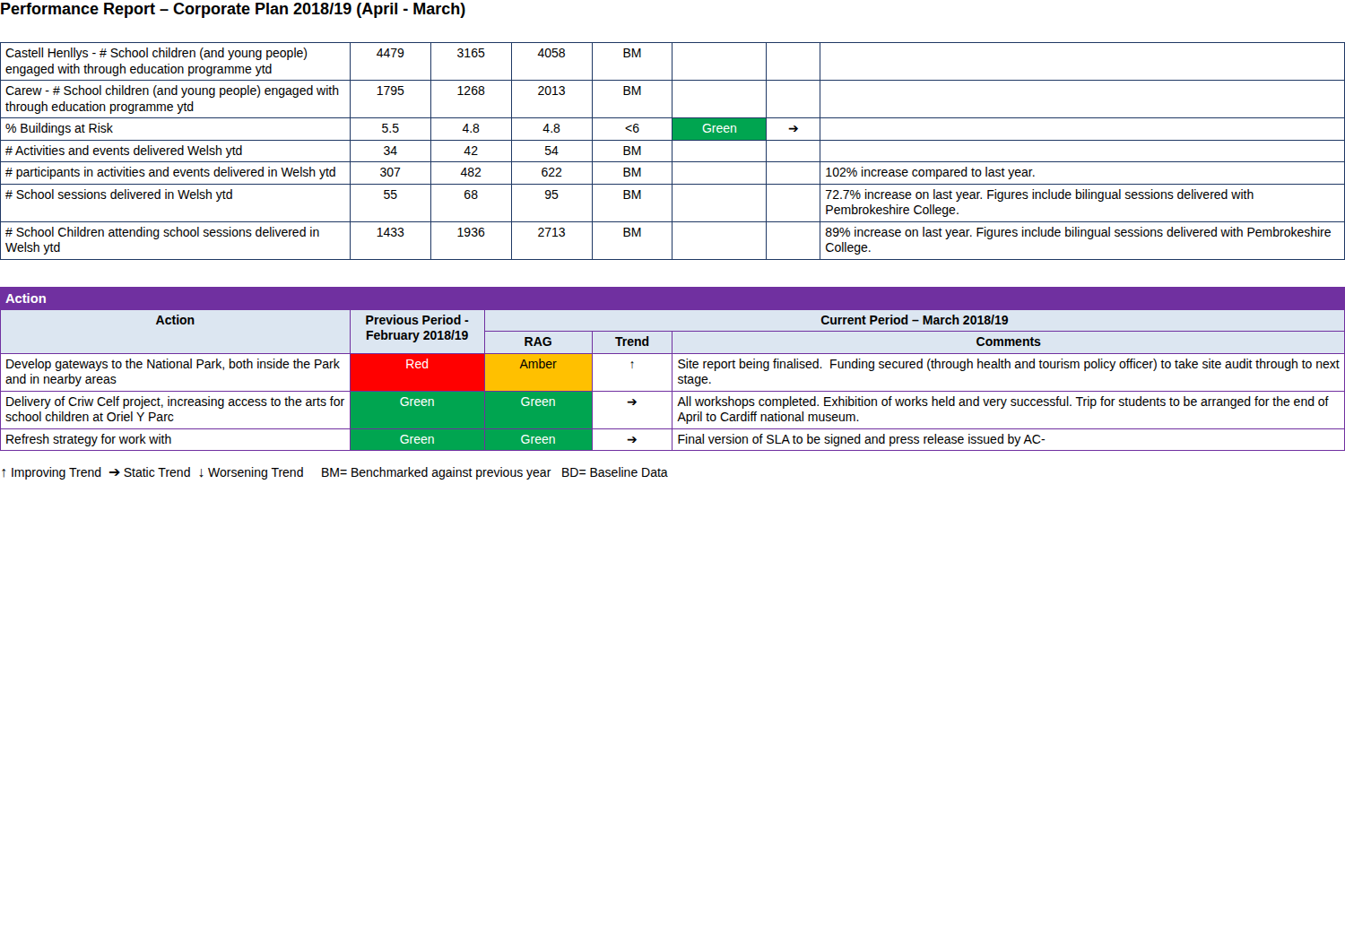Performance Report – Corporate Plan 2018/19 (April - March)
| Castell Henllys - # School children (and young people) engaged with through education programme ytd | 4479 | 3165 | 4058 | BM | | | |
| Carew - # School children (and young people) engaged with through education programme ytd | 1795 | 1268 | 2013 | BM | | | |
| % Buildings at Risk | 5.5 | 4.8 | 4.8 | <6 | Green | ➔ | |
| # Activities and events delivered Welsh ytd | 34 | 42 | 54 | BM | | | |
| # participants in activities and events delivered in Welsh ytd | 307 | 482 | 622 | BM | | | 102% increase compared to last year. |
| # School sessions delivered in Welsh ytd | 55 | 68 | 95 | BM | | | 72.7% increase on last year. Figures include bilingual sessions delivered with Pembrokeshire College. |
| # School Children attending school sessions delivered in Welsh ytd | 1433 | 1936 | 2713 | BM | | | 89% increase on last year. Figures include bilingual sessions delivered with Pembrokeshire College. |
| Action |
| --- |
| Action | Previous Period - February 2018/19 | Current Period – March 2018/19 |
| RAG | Trend | Comments |
| Develop gateways to the National Park, both inside the Park and in nearby areas | Red | Amber | ↑ | Site report being finalised. Funding secured (through health and tourism policy officer) to take site audit through to next stage. |
| Delivery of Criw Celf project, increasing access to the arts for school children at Oriel Y Parc | Green | Green | ➔ | All workshops completed. Exhibition of works held and very successful. Trip for students to be arranged for the end of April to Cardiff national museum. |
| Refresh strategy for work with | Green | Green | ➔ | Final version of SLA to be signed and press release issued by AC- |
↑ Improving Trend ➔ Static Trend ↓ Worsening Trend BM= Benchmarked against previous year BD= Baseline Data